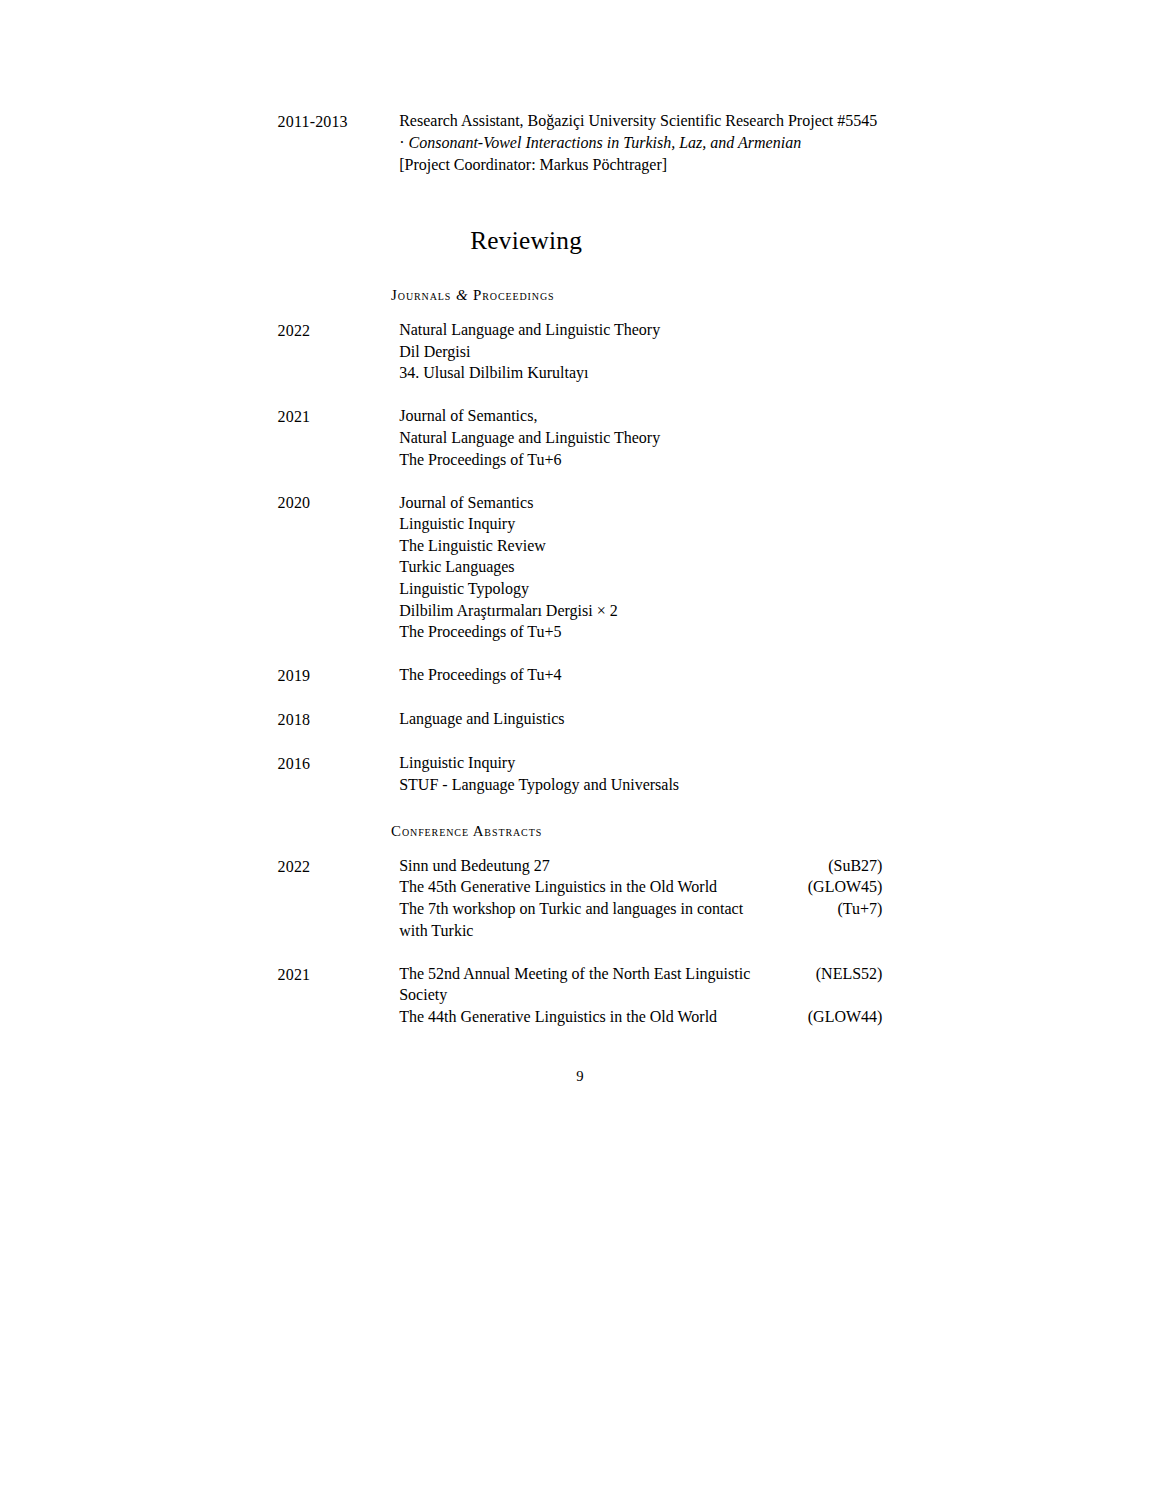2011-2013
Research Assistant, Boğaziçi University Scientific Research Project #5545 · Consonant-Vowel Interactions in Turkish, Laz, and Armenian [Project Coordinator: Markus Pöchtrager]
Reviewing
Journals & Proceedings
2022
Natural Language and Linguistic Theory Dil Dergisi 34. Ulusal Dilbilim Kurultayı
2021
Journal of Semantics, Natural Language and Linguistic Theory The Proceedings of Tu+6
2020
Journal of Semantics Linguistic Inquiry The Linguistic Review Turkic Languages Linguistic Typology Dilbilim Araştırmaları Dergisi × 2 The Proceedings of Tu+5
2019
The Proceedings of Tu+4
2018
Language and Linguistics
2016
Linguistic Inquiry STUF - Language Typology and Universals
Conference Abstracts
2022
Sinn und Bedeutung 27(SuB27)
The 45th Generative Linguistics in the Old World(GLOW45)
The 7th workshop on Turkic and languages in contact with Turkic(Tu+7)
2021
The 52nd Annual Meeting of the North East Linguistic Society(NELS52)
The 44th Generative Linguistics in the Old World(GLOW44)
9